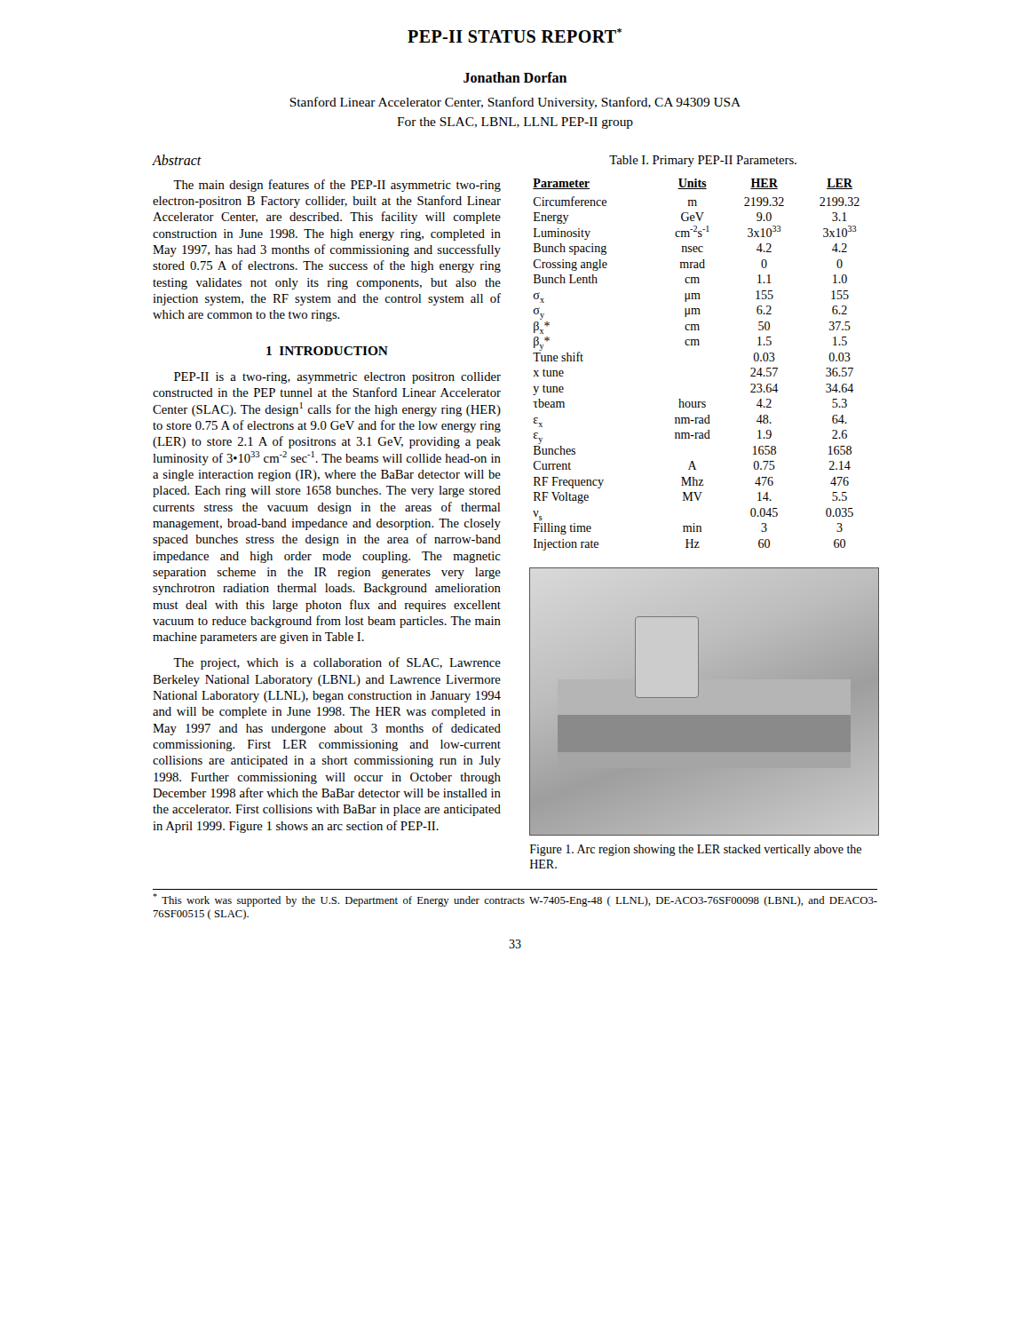PEP-II STATUS REPORT*
Jonathan Dorfan
Stanford Linear Accelerator Center, Stanford University, Stanford, CA 94309 USA
For the SLAC, LBNL, LLNL PEP-II group
Abstract
The main design features of the PEP-II asymmetric two-ring electron-positron B Factory collider, built at the Stanford Linear Accelerator Center, are described. This facility will complete construction in June 1998. The high energy ring, completed in May 1997, has had 3 months of commissioning and successfully stored 0.75 A of electrons. The success of the high energy ring testing validates not only its ring components, but also the injection system, the RF system and the control system all of which are common to the two rings.
1 INTRODUCTION
PEP-II is a two-ring, asymmetric electron positron collider constructed in the PEP tunnel at the Stanford Linear Accelerator Center (SLAC). The design1 calls for the high energy ring (HER) to store 0.75 A of electrons at 9.0 GeV and for the low energy ring (LER) to store 2.1 A of positrons at 3.1 GeV, providing a peak luminosity of 3•1033 cm-2 sec-1. The beams will collide head-on in a single interaction region (IR), where the BaBar detector will be placed. Each ring will store 1658 bunches. The very large stored currents stress the vacuum design in the areas of thermal management, broad-band impedance and desorption. The closely spaced bunches stress the design in the area of narrow-band impedance and high order mode coupling. The magnetic separation scheme in the IR region generates very large synchrotron radiation thermal loads. Background amelioration must deal with this large photon flux and requires excellent vacuum to reduce background from lost beam particles. The main machine parameters are given in Table I.
The project, which is a collaboration of SLAC, Lawrence Berkeley National Laboratory (LBNL) and Lawrence Livermore National Laboratory (LLNL), began construction in January 1994 and will be complete in June 1998. The HER was completed in May 1997 and has undergone about 3 months of dedicated commissioning. First LER commissioning and low-current collisions are anticipated in a short commissioning run in July 1998. Further commissioning will occur in October through December 1998 after which the BaBar detector will be installed in the accelerator. First collisions with BaBar in place are anticipated in April 1999. Figure 1 shows an arc section of PEP-II.
Table I. Primary PEP-II Parameters.
| Parameter | Units | HER | LER |
| --- | --- | --- | --- |
| Circumference | m | 2199.32 | 2199.32 |
| Energy | GeV | 9.0 | 3.1 |
| Luminosity | cm -2 s -1 | 3x10 33 | 3x10 33 |
| Bunch spacing | nsec | 4.2 | 4.2 |
| Crossing angle | mrad | 0 | 0 |
| Bunch Lenth | cm | 1.1 | 1.0 |
| σ x | μm | 155 | 155 |
| σ y | μm | 6.2 | 6.2 |
| β x * | cm | 50 | 37.5 |
| β y * | cm | 1.5 | 1.5 |
| Tune shift | | 0.03 | 0.03 |
| x tune | | 24.57 | 36.57 |
| y tune | | 23.64 | 34.64 |
| τbeam | hours | 4.2 | 5.3 |
| ε x | nm-rad | 48. | 64. |
| ε y | nm-rad | 1.9 | 2.6 |
| Bunches | | 1658 | 1658 |
| Current | A | 0.75 | 2.14 |
| RF Frequency | Mhz | 476 | 476 |
| RF Voltage | MV | 14. | 5.5 |
| ν s | | 0.045 | 0.035 |
| Filling time | min | 3 | 3 |
| Injection rate | Hz | 60 | 60 |
Figure 1. Arc region showing the LER stacked vertically above the HER.
* This work was supported by the U.S. Department of Energy under contracts W-7405-Eng-48 ( LLNL), DE-ACO3-76SF00098 (LBNL), and DEACO3-76SF00515 ( SLAC).
33